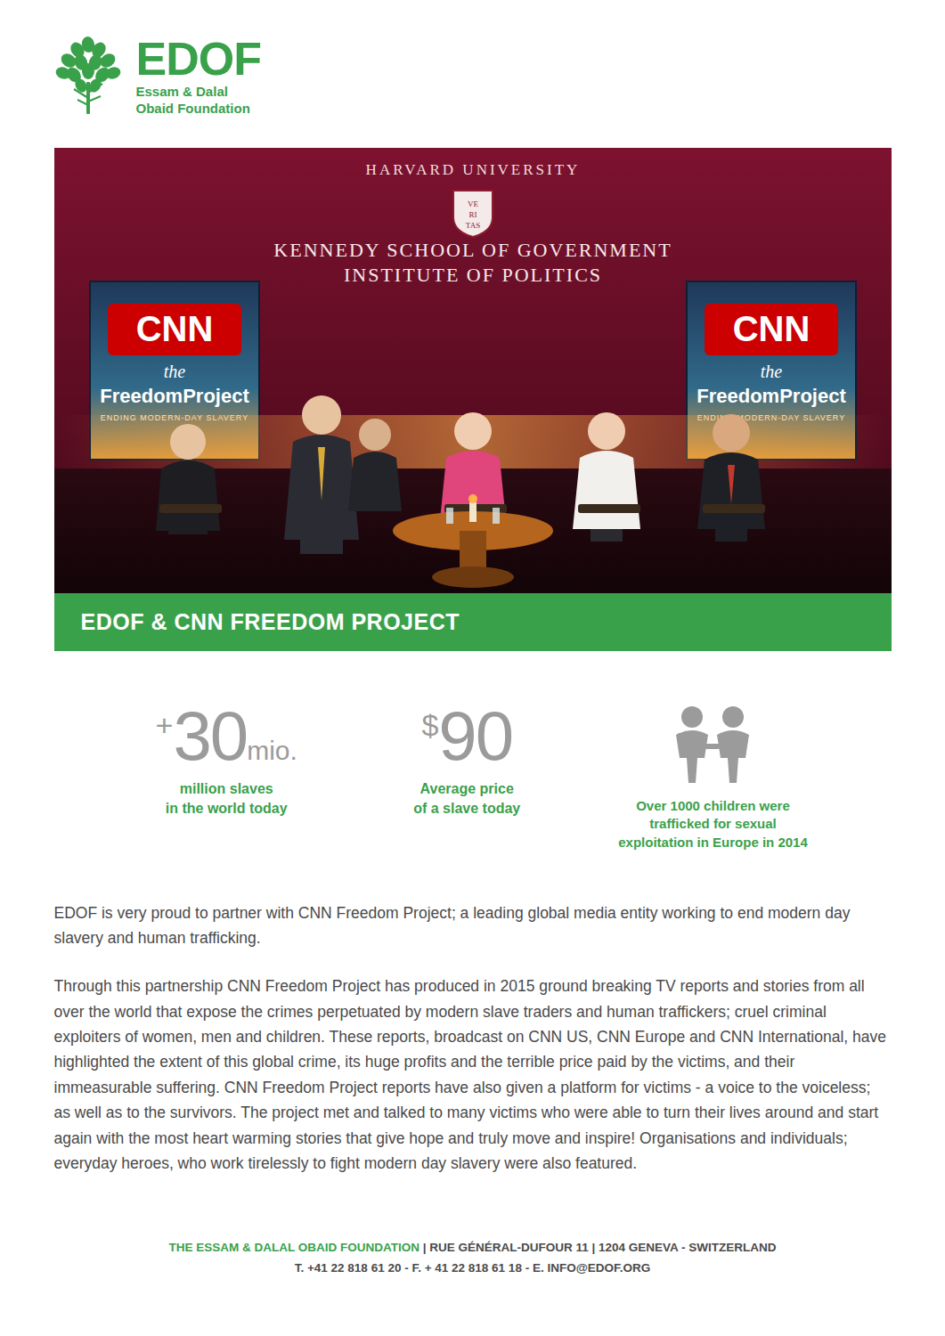EDOF Essam & Dalal
Obaid Foundation
HARVARD UNIVERSITY VE RI TAS KENNEDY SCHOOL OF GOVERNMENT INSTITUTE OF POLITICS CNN the FreedomProject ENDING MODERN-DAY SLAVERY CNN the FreedomProject ENDING MODERN-DAY SLAVERY
EDOF & CNN FREEDOM PROJECT
+30mio.
million slaves
in the world today
$90
Average price
of a slave today
Over 1000 children were
trafficked for sexual
exploitation in Europe in 2014
EDOF is very proud to partner with CNN Freedom Project; a leading global media entity working to end modern day slavery and human trafficking.
Through this partnership CNN Freedom Project has produced in 2015 ground breaking TV reports and stories from all over the world that expose the crimes perpetuated by modern slave traders and human traffickers; cruel criminal exploiters of women, men and children. These reports, broadcast on CNN US, CNN Europe and CNN International, have highlighted the extent of this global crime, its huge profits and the terrible price paid by the victims, and their immeasurable suffering. CNN Freedom Project reports have also given a platform for victims - a voice to the voiceless; as well as to the survivors. The project met and talked to many victims who were able to turn their lives around and start again with the most heart warming stories that give hope and truly move and inspire! Organisations and individuals; everyday heroes, who work tirelessly to fight modern day slavery were also featured.
THE ESSAM & DALAL OBAID FOUNDATION | RUE GÉNÉRAL-DUFOUR 11 | 1204 GENEVA - SWITZERLAND
T. +41 22 818 61 20 - F. + 41 22 818 61 18 - E. INFO@EDOF.ORG